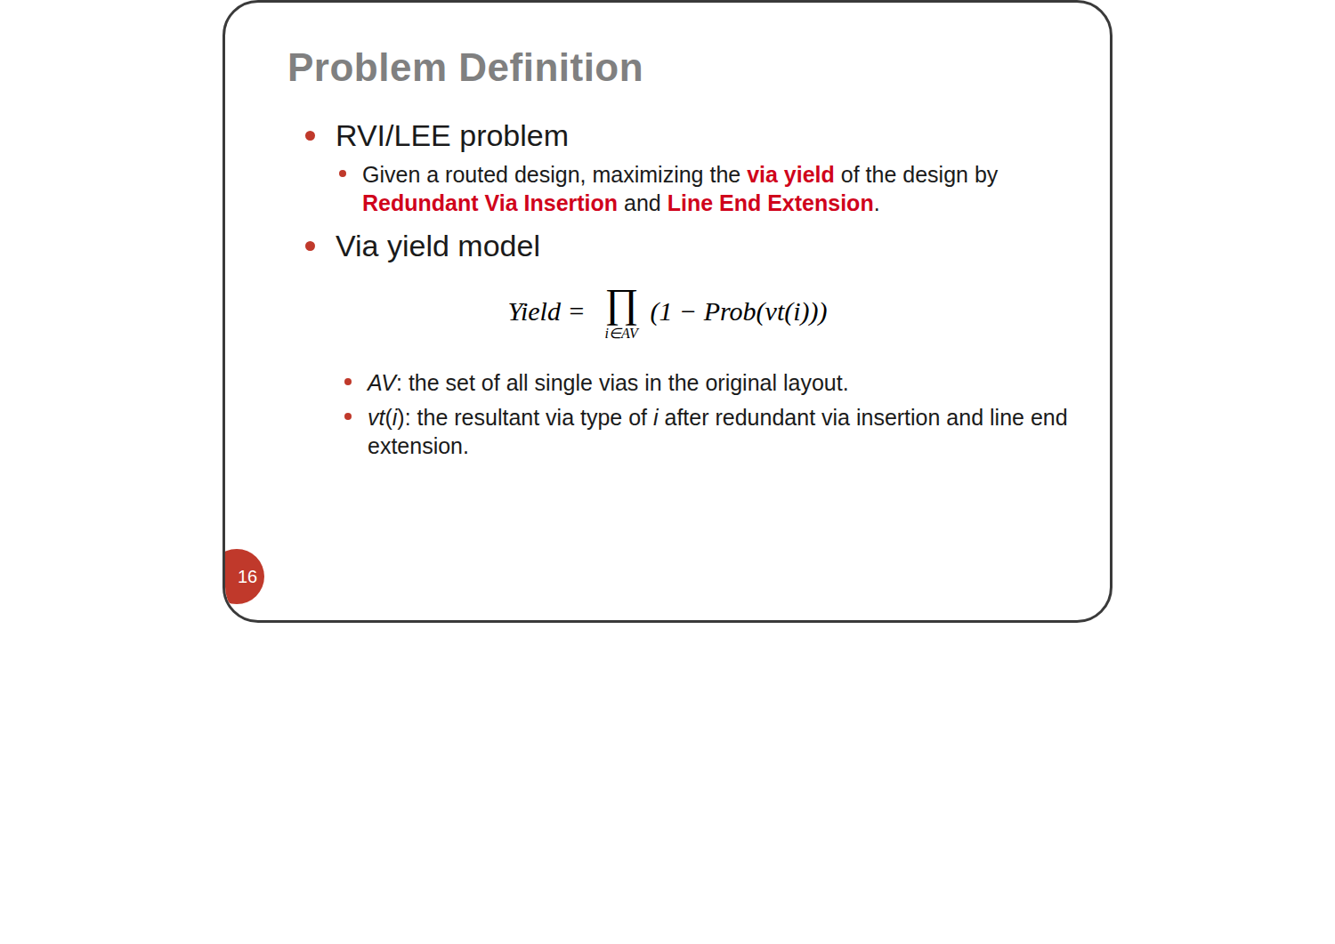Problem Definition
RVI/LEE problem
Given a routed design, maximizing the via yield of the design by Redundant Via Insertion and Line End Extension.
Via yield model
Yield = ∏ i∈AV (1 − Prob(vt(i)))
AV: the set of all single vias in the original layout.
vt(i): the resultant via type of i after redundant via insertion and line end extension.
16